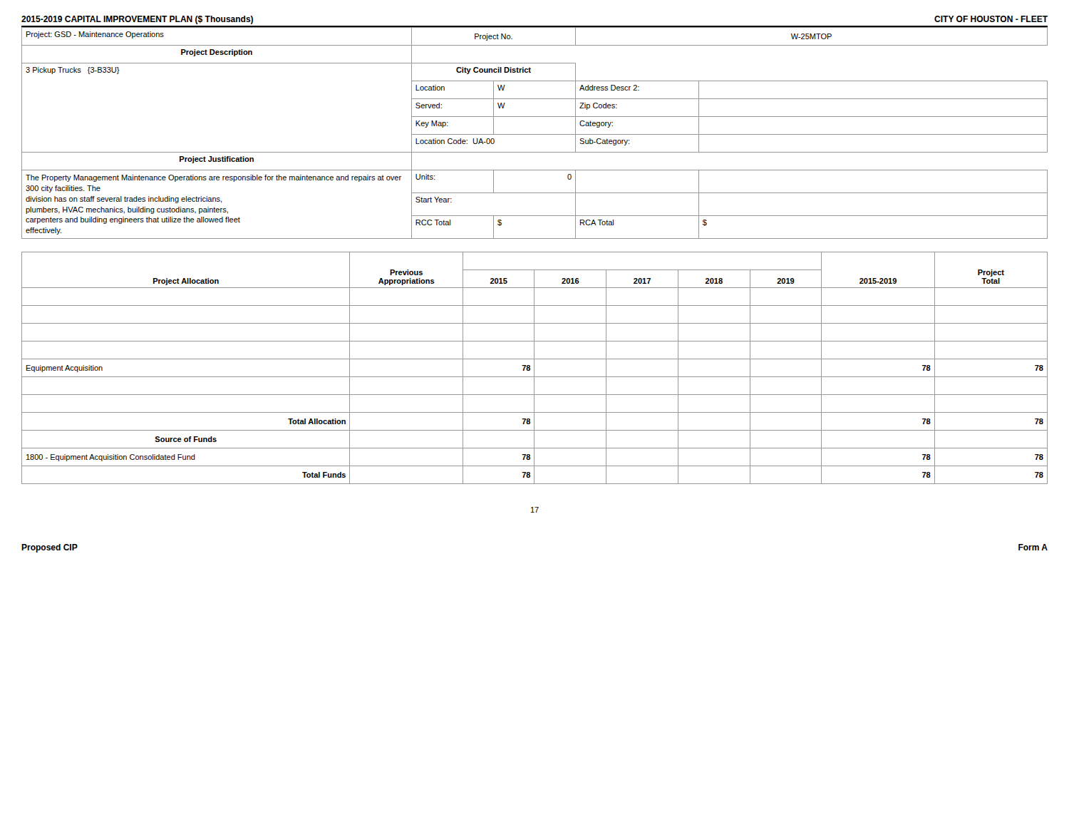2015-2019 CAPITAL IMPROVEMENT PLAN ($ Thousands)
CITY OF HOUSTON - FLEET
| Project: GSD - Maintenance Operations | Project No. | W-25MTOP |
| Project Description | | | | |
| 3 Pickup Trucks {3-B33U} | City Council District | | |
| Location | W | Address Descr 2: | |
| Served: | W | Zip Codes: | |
| Key Map: | | Category: | |
| Location Code: UA-00 | Sub-Category: | |
| Project Justification | | | | |
| The Property Management Maintenance Operations are responsible for the maintenance and repairs at over 300 city facilities. The division has on staff several trades including electricians, plumbers, HVAC mechanics, building custodians, painters, carpenters and building engineers that utilize the allowed fleet effectively. | Units: | 0 | | |
| Start Year: | | |
| RCC Total | $ | RCA Total | $ |
| Project Allocation | Previous Appropriations | | 2015-2019 | Project Total |
| --- | --- | --- | --- | --- |
| 2015 | 2016 | 2017 | 2018 | 2019 |
| Equipment Acquisition | | 78 | | | | | 78 | 78 |
| Total Allocation | | 78 | | | | | 78 | 78 |
| Source of Funds | | | | | | | | |
| 1800 - Equipment Acquisition Consolidated Fund | | 78 | | | | | 78 | 78 |
| Total Funds | | 78 | | | | | 78 | 78 |
17
Proposed CIP
Form A